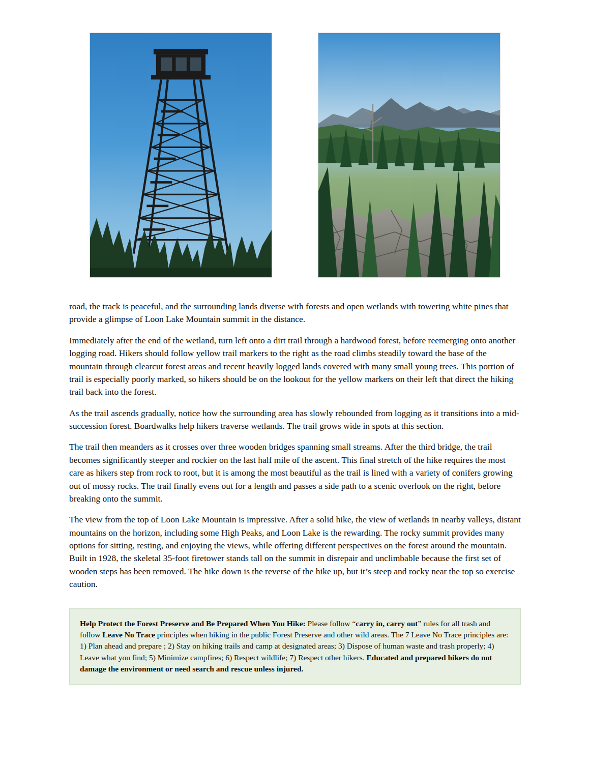road, the track is peaceful, and the surrounding lands diverse with forests and open wetlands with towering white pines that provide a glimpse of Loon Lake Mountain summit in the distance.
Immediately after the end of the wetland, turn left onto a dirt trail through a hardwood forest, before reemerging onto another logging road. Hikers should follow yellow trail markers to the right as the road climbs steadily toward the base of the mountain through clearcut forest areas and recent heavily logged lands covered with many small young trees. This portion of trail is especially poorly marked, so hikers should be on the lookout for the yellow markers on their left that direct the hiking trail back into the forest.
As the trail ascends gradually, notice how the surrounding area has slowly rebounded from logging as it transitions into a mid-succession forest. Boardwalks help hikers traverse wetlands. The trail grows wide in spots at this section.
The trail then meanders as it crosses over three wooden bridges spanning small streams. After the third bridge, the trail becomes significantly steeper and rockier on the last half mile of the ascent. This final stretch of the hike requires the most care as hikers step from rock to root, but it is among the most beautiful as the trail is lined with a variety of conifers growing out of mossy rocks. The trail finally evens out for a length and passes a side path to a scenic overlook on the right, before breaking onto the summit.
The view from the top of Loon Lake Mountain is impressive. After a solid hike, the view of wetlands in nearby valleys, distant mountains on the horizon, including some High Peaks, and Loon Lake is the rewarding. The rocky summit provides many options for sitting, resting, and enjoying the views, while offering different perspectives on the forest around the mountain. Built in 1928, the skeletal 35-foot firetower stands tall on the summit in disrepair and unclimbable because the first set of wooden steps has been removed. The hike down is the reverse of the hike up, but it’s steep and rocky near the top so exercise caution.
Help Protect the Forest Preserve and Be Prepared When You Hike: Please follow “carry in, carry out” rules for all trash and follow Leave No Trace principles when hiking in the public Forest Preserve and other wild areas. The 7 Leave No Trace principles are: 1) Plan ahead and prepare ; 2) Stay on hiking trails and camp at designated areas; 3) Dispose of human waste and trash properly; 4) Leave what you find; 5) Minimize campfires; 6) Respect wildlife; 7) Respect other hikers. Educated and prepared hikers do not damage the environment or need search and rescue unless injured.